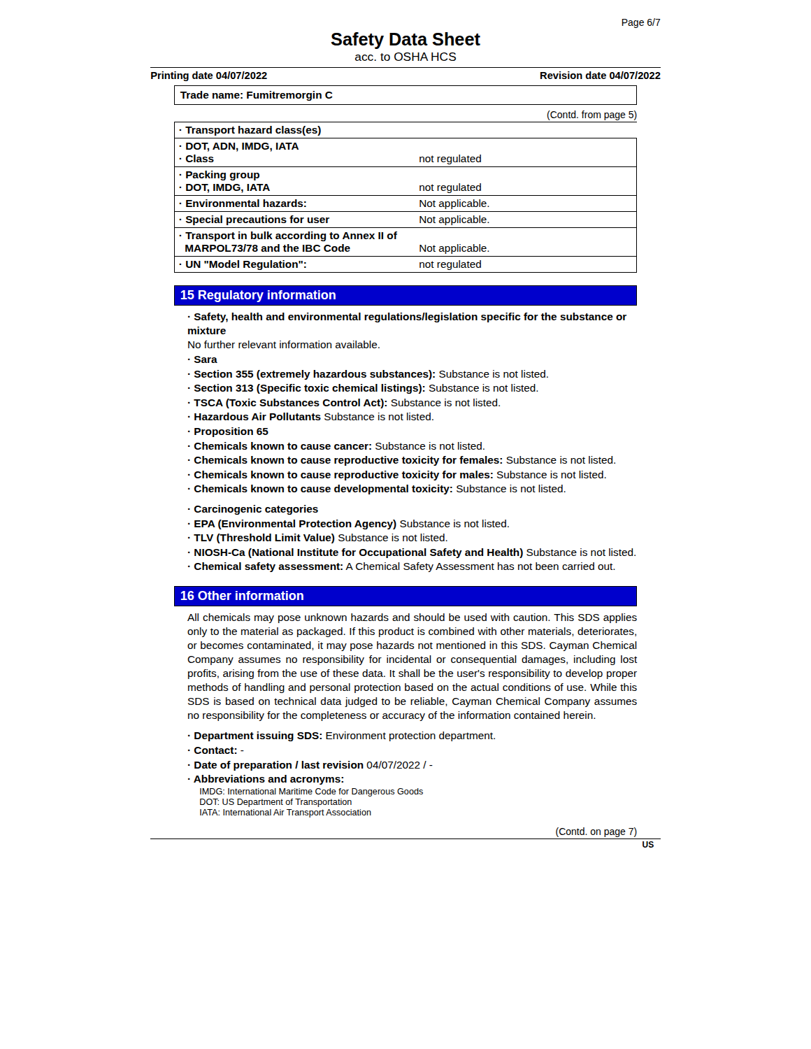Page 6/7
Safety Data Sheet
acc. to OSHA HCS
Printing date 04/07/2022 Revision date 04/07/2022
Trade name: Fumitremorgin C
(Contd. from page 5)
| · Transport hazard class(es) |
| · DOT, ADN, IMDG, IATA · Class | not regulated |
| · Packing group · DOT, IMDG, IATA | not regulated |
| · Environmental hazards: | Not applicable. |
| · Special precautions for user | Not applicable. |
| · Transport in bulk according to Annex II of MARPOL73/78 and the IBC Code | Not applicable. |
| · UN "Model Regulation": | not regulated |
15 Regulatory information
· Safety, health and environmental regulations/legislation specific for the substance or mixture
No further relevant information available.
· Sara
· Section 355 (extremely hazardous substances): Substance is not listed.
· Section 313 (Specific toxic chemical listings): Substance is not listed.
· TSCA (Toxic Substances Control Act): Substance is not listed.
· Hazardous Air Pollutants Substance is not listed.
· Proposition 65
· Chemicals known to cause cancer: Substance is not listed.
· Chemicals known to cause reproductive toxicity for females: Substance is not listed.
· Chemicals known to cause reproductive toxicity for males: Substance is not listed.
· Chemicals known to cause developmental toxicity: Substance is not listed.
· Carcinogenic categories
· EPA (Environmental Protection Agency) Substance is not listed.
· TLV (Threshold Limit Value) Substance is not listed.
· NIOSH-Ca (National Institute for Occupational Safety and Health) Substance is not listed.
· Chemical safety assessment: A Chemical Safety Assessment has not been carried out.
16 Other information
All chemicals may pose unknown hazards and should be used with caution. This SDS applies only to the material as packaged. If this product is combined with other materials, deteriorates, or becomes contaminated, it may pose hazards not mentioned in this SDS. Cayman Chemical Company assumes no responsibility for incidental or consequential damages, including lost profits, arising from the use of these data. It shall be the user's responsibility to develop proper methods of handling and personal protection based on the actual conditions of use. While this SDS is based on technical data judged to be reliable, Cayman Chemical Company assumes no responsibility for the completeness or accuracy of the information contained herein.
· Department issuing SDS: Environment protection department.
· Contact: -
· Date of preparation / last revision 04/07/2022 / -
· Abbreviations and acronyms:
IMDG: International Maritime Code for Dangerous Goods
DOT: US Department of Transportation
IATA: International Air Transport Association
(Contd. on page 7)
US